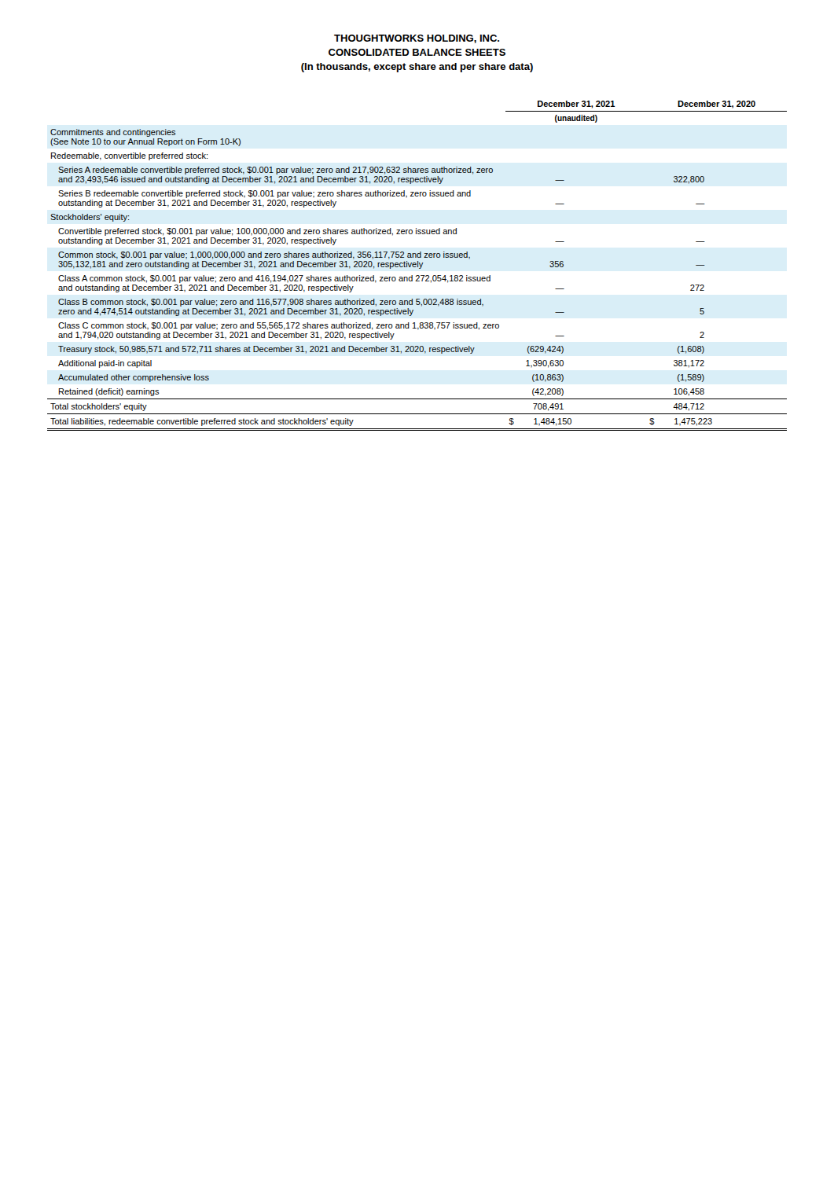THOUGHTWORKS HOLDING, INC.
CONSOLIDATED BALANCE SHEETS
(In thousands, except share and per share data)
| | December 31, 2021 | December 31, 2020 |
| --- | --- | --- |
| | (unaudited) | |
| Commitments and contingencies (See Note 10 to our Annual Report on Form 10-K) | | |
| Redeemable, convertible preferred stock: | | |
| Series A redeemable convertible preferred stock, $0.001 par value; zero and 217,902,632 shares authorized, zero and 23,493,546 issued and outstanding at December 31, 2021 and December 31, 2020, respectively | — | 322,800 |
| Series B redeemable convertible preferred stock, $0.001 par value; zero shares authorized, zero issued and outstanding at December 31, 2021 and December 31, 2020, respectively | — | — |
| Stockholders' equity: | | |
| Convertible preferred stock, $0.001 par value; 100,000,000 and zero shares authorized, zero issued and outstanding at December 31, 2021 and December 31, 2020, respectively | — | — |
| Common stock, $0.001 par value; 1,000,000,000 and zero shares authorized, 356,117,752 and zero issued, 305,132,181 and zero outstanding at December 31, 2021 and December 31, 2020, respectively | 356 | — |
| Class A common stock, $0.001 par value; zero and 416,194,027 shares authorized, zero and 272,054,182 issued and outstanding at December 31, 2021 and December 31, 2020, respectively | — | 272 |
| Class B common stock, $0.001 par value; zero and 116,577,908 shares authorized, zero and 5,002,488 issued, zero and 4,474,514 outstanding at December 31, 2021 and December 31, 2020, respectively | — | 5 |
| Class C common stock, $0.001 par value; zero and 55,565,172 shares authorized, zero and 1,838,757 issued, zero and 1,794,020 outstanding at December 31, 2021 and December 31, 2020, respectively | — | 2 |
| Treasury stock, 50,985,571 and 572,711 shares at December 31, 2021 and December 31, 2020, respectively | (629,424) | (1,608) |
| Additional paid-in capital | 1,390,630 | 381,172 |
| Accumulated other comprehensive loss | (10,863) | (1,589) |
| Retained (deficit) earnings | (42,208) | 106,458 |
| Total stockholders' equity | 708,491 | 484,712 |
| Total liabilities, redeemable convertible preferred stock and stockholders' equity | $ 1,484,150 | $ 1,475,223 |